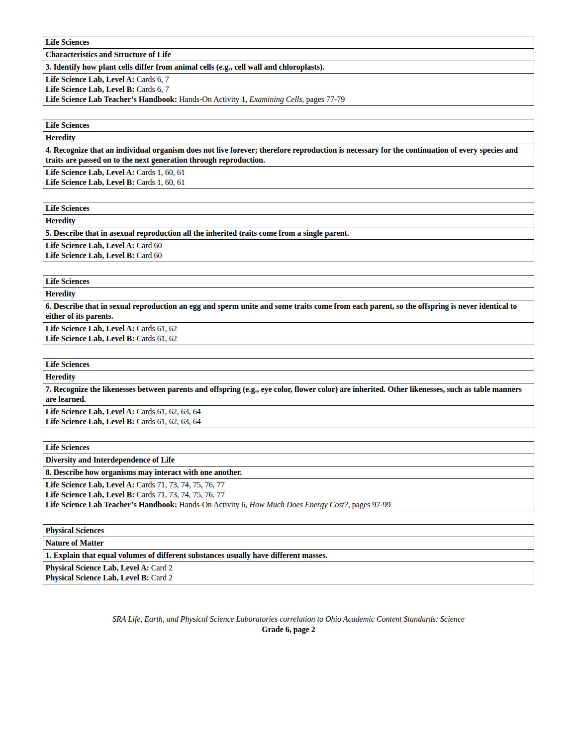| Life Sciences |
| Characteristics and Structure of Life |
| 3. Identify how plant cells differ from animal cells (e.g., cell wall and chloroplasts). |
| Life Science Lab, Level A: Cards 6, 7 Life Science Lab, Level B: Cards 6, 7 Life Science Lab Teacher’s Handbook: Hands-On Activity 1, Examining Cells, pages 77-79 |
| Life Sciences |
| Heredity |
| 4. Recognize that an individual organism does not live forever; therefore reproduction is necessary for the continuation of every species and traits are passed on to the next generation through reproduction. |
| Life Science Lab, Level A: Cards 1, 60, 61 Life Science Lab, Level B: Cards 1, 60, 61 |
| Life Sciences |
| Heredity |
| 5. Describe that in asexual reproduction all the inherited traits come from a single parent. |
| Life Science Lab, Level A: Card 60 Life Science Lab, Level B: Card 60 |
| Life Sciences |
| Heredity |
| 6. Describe that in sexual reproduction an egg and sperm unite and some traits come from each parent, so the offspring is never identical to either of its parents. |
| Life Science Lab, Level A: Cards 61, 62 Life Science Lab, Level B: Cards 61, 62 |
| Life Sciences |
| Heredity |
| 7. Recognize the likenesses between parents and offspring (e.g., eye color, flower color) are inherited. Other likenesses, such as table manners are learned. |
| Life Science Lab, Level A: Cards 61, 62, 63, 64 Life Science Lab, Level B: Cards 61, 62, 63, 64 |
| Life Sciences |
| Diversity and Interdependence of Life |
| 8. Describe how organisms may interact with one another. |
| Life Science Lab, Level A: Cards 71, 73, 74, 75, 76, 77 Life Science Lab, Level B: Cards 71, 73, 74, 75, 76, 77 Life Science Lab Teacher’s Handbook: Hands-On Activity 6, How Much Does Energy Cost?, pages 97-99 |
| Physical Sciences |
| Nature of Matter |
| 1. Explain that equal volumes of different substances usually have different masses. |
| Physical Science Lab, Level A: Card 2 Physical Science Lab, Level B: Card 2 |
SRA Life, Earth, and Physical Science Laboratories correlation to Ohio Academic Content Standards: Science
Grade 6, page 2